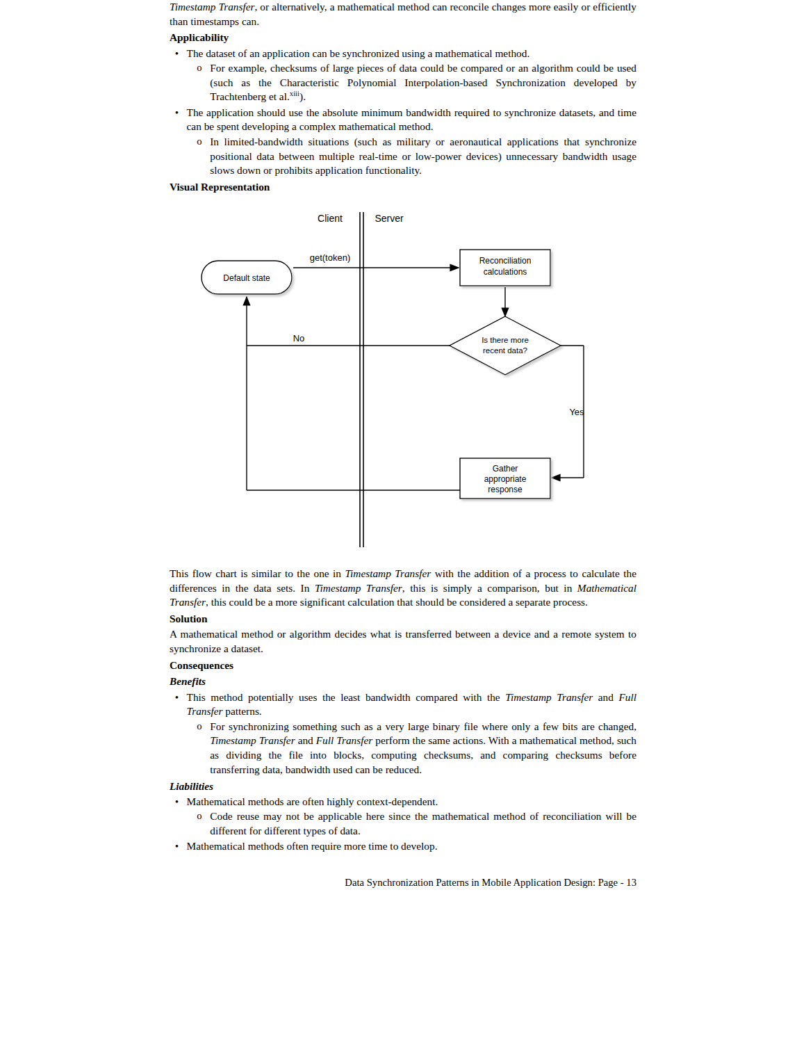Timestamp Transfer, or alternatively, a mathematical method can reconcile changes more easily or efficiently than timestamps can.
Applicability
The dataset of an application can be synchronized using a mathematical method.
For example, checksums of large pieces of data could be compared or an algorithm could be used (such as the Characteristic Polynomial Interpolation-based Synchronization developed by Trachtenberg et al.xiii).
The application should use the absolute minimum bandwidth required to synchronize datasets, and time can be spent developing a complex mathematical method.
In limited-bandwidth situations (such as military or aeronautical applications that synchronize positional data between multiple real-time or low-power devices) unnecessary bandwidth usage slows down or prohibits application functionality.
Visual Representation
Client Server Default state get(token) Reconciliation calculations Is there more recent data? No Yes Gather appropriate response
This flow chart is similar to the one in Timestamp Transfer with the addition of a process to calculate the differences in the data sets. In Timestamp Transfer, this is simply a comparison, but in Mathematical Transfer, this could be a more significant calculation that should be considered a separate process.
Solution
A mathematical method or algorithm decides what is transferred between a device and a remote system to synchronize a dataset.
Consequences
Benefits
This method potentially uses the least bandwidth compared with the Timestamp Transfer and Full Transfer patterns.
For synchronizing something such as a very large binary file where only a few bits are changed, Timestamp Transfer and Full Transfer perform the same actions. With a mathematical method, such as dividing the file into blocks, computing checksums, and comparing checksums before transferring data, bandwidth used can be reduced.
Liabilities
Mathematical methods are often highly context-dependent.
Code reuse may not be applicable here since the mathematical method of reconciliation will be different for different types of data.
Mathematical methods often require more time to develop.
Data Synchronization Patterns in Mobile Application Design: Page - 13